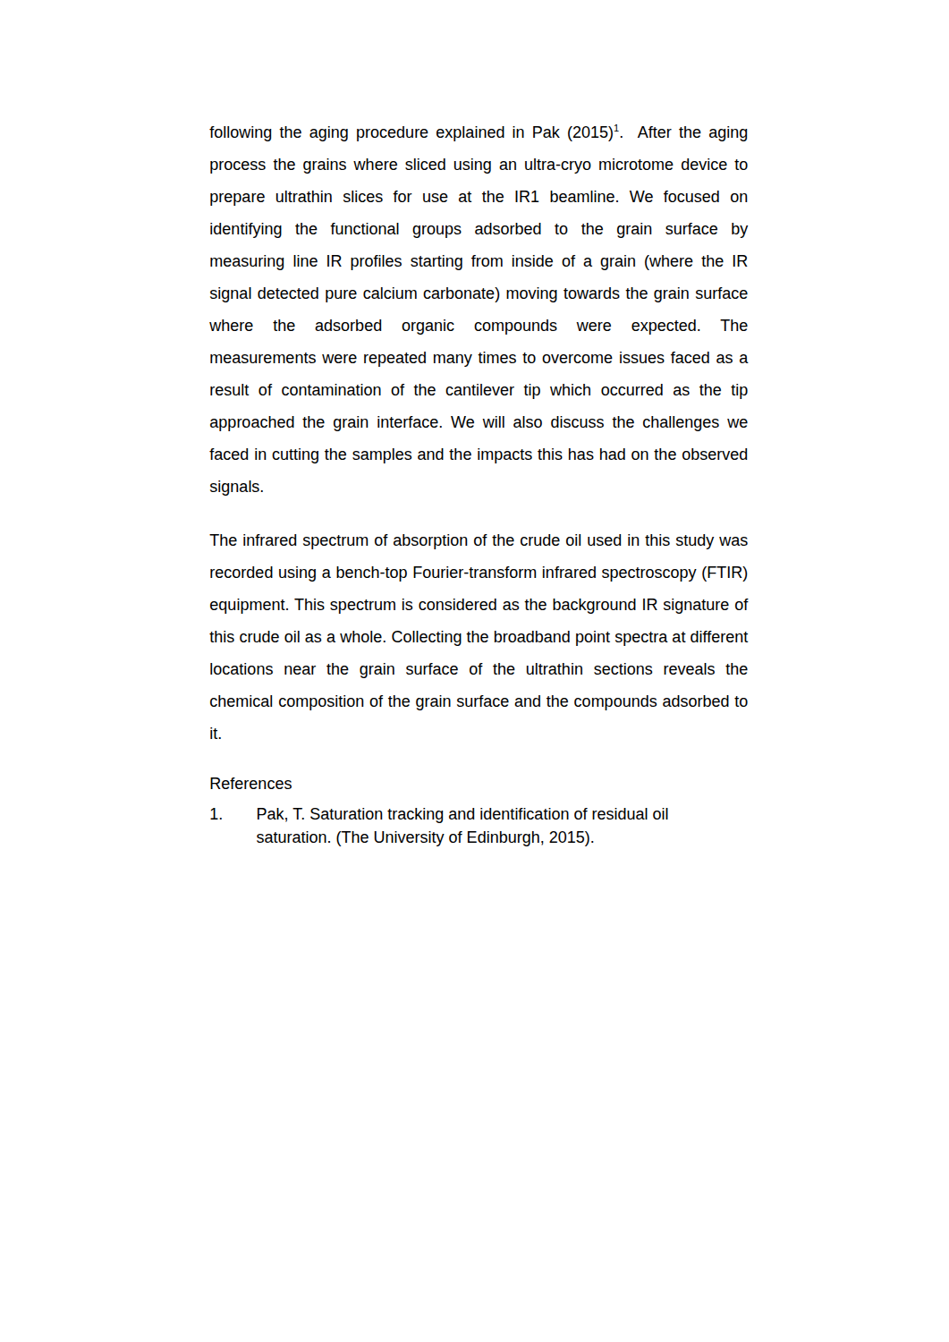following the aging procedure explained in Pak (2015)1. After the aging process the grains where sliced using an ultra-cryo microtome device to prepare ultrathin slices for use at the IR1 beamline. We focused on identifying the functional groups adsorbed to the grain surface by measuring line IR profiles starting from inside of a grain (where the IR signal detected pure calcium carbonate) moving towards the grain surface where the adsorbed organic compounds were expected. The measurements were repeated many times to overcome issues faced as a result of contamination of the cantilever tip which occurred as the tip approached the grain interface. We will also discuss the challenges we faced in cutting the samples and the impacts this has had on the observed signals.
The infrared spectrum of absorption of the crude oil used in this study was recorded using a bench-top Fourier-transform infrared spectroscopy (FTIR) equipment. This spectrum is considered as the background IR signature of this crude oil as a whole. Collecting the broadband point spectra at different locations near the grain surface of the ultrathin sections reveals the chemical composition of the grain surface and the compounds adsorbed to it.
References
1. Pak, T. Saturation tracking and identification of residual oil saturation. (The University of Edinburgh, 2015).